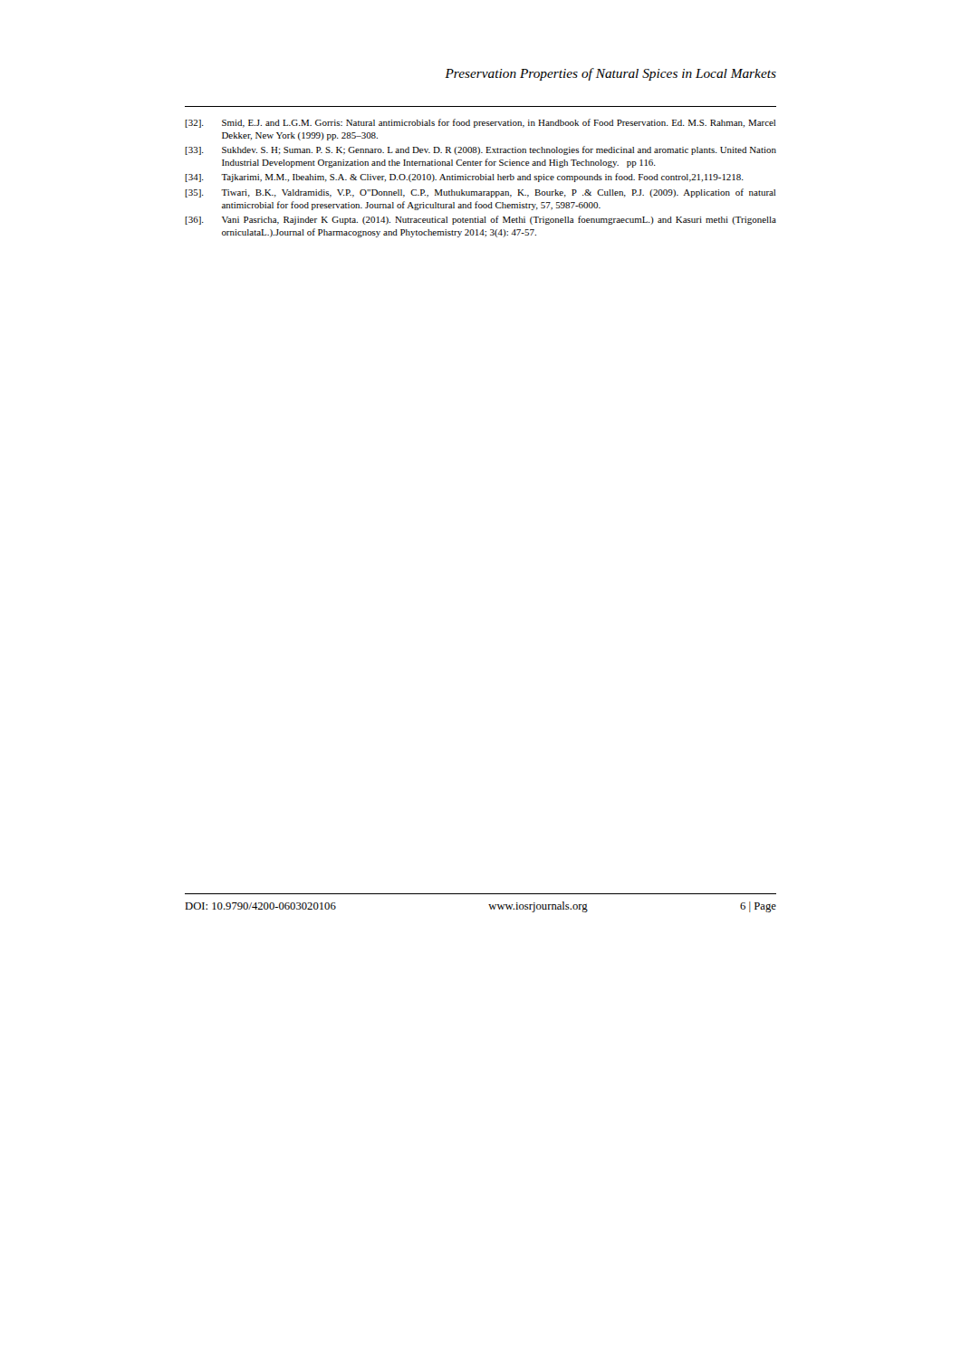Preservation Properties of Natural Spices in Local Markets
[32].
Smid, E.J. and L.G.M. Gorris: Natural antimicrobials for food preservation, in Handbook of Food Preservation. Ed. M.S. Rahman, Marcel Dekker, New York (1999) pp. 285–308.
[33].
Sukhdev. S. H; Suman. P. S. K; Gennaro. L and Dev. D. R (2008). Extraction technologies for medicinal and aromatic plants. United Nation Industrial Development Organization and the International Center for Science and High Technology. pp 116.
[34].
Tajkarimi, M.M., Ibeahim, S.A. & Cliver, D.O.(2010). Antimicrobial herb and spice compounds in food. Food control,21,119-1218.
[35].
Tiwari, B.K., Valdramidis, V.P., O"Donnell, C.P., Muthukumarappan, K., Bourke, P .& Cullen, P.J. (2009). Application of natural antimicrobial for food preservation. Journal of Agricultural and food Chemistry, 57, 5987-6000.
[36].
Vani Pasricha, Rajinder K Gupta. (2014). Nutraceutical potential of Methi (Trigonella foenumgraecumL.) and Kasuri methi (Trigonella orniculataL.).Journal of Pharmacognosy and Phytochemistry 2014; 3(4): 47-57.
DOI: 10.9790/4200-0603020106
www.iosrjournals.org
6 | Page